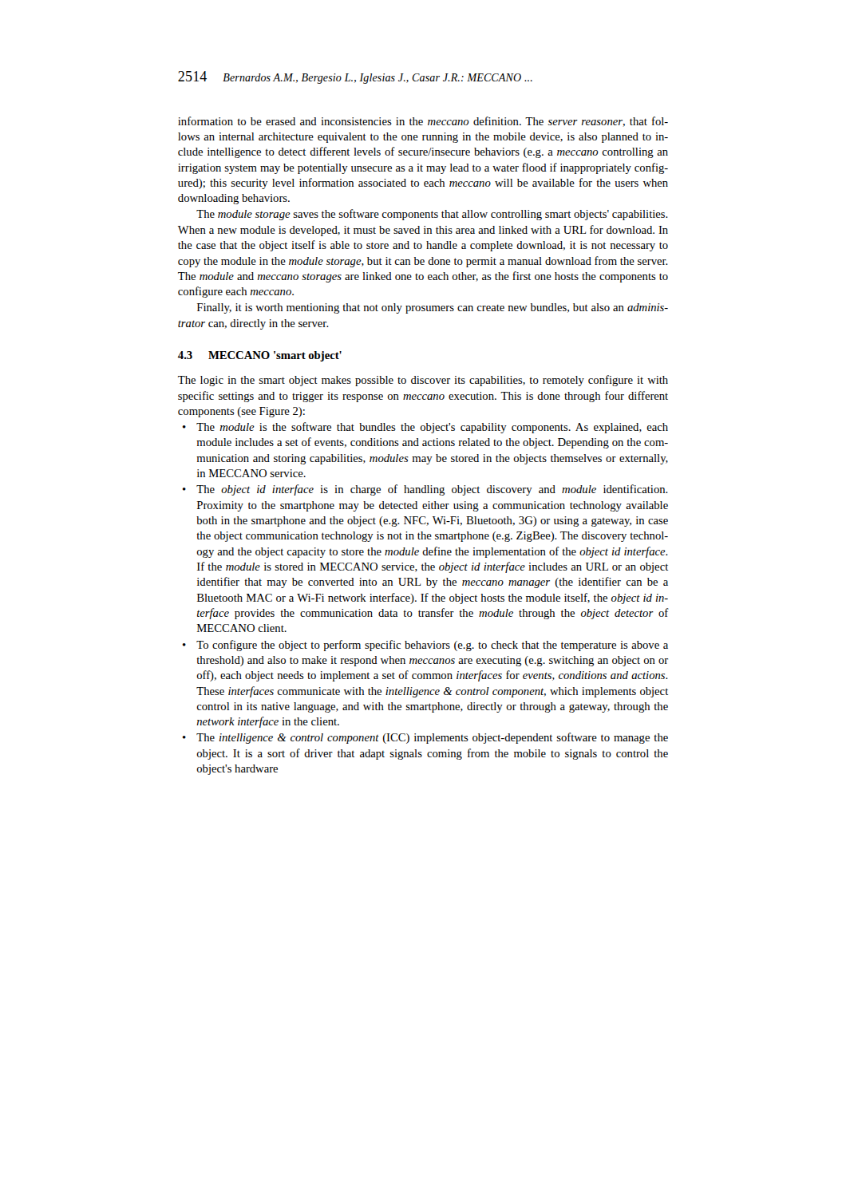2514 Bernardos A.M., Bergesio L., Iglesias J., Casar J.R.: MECCANO ...
information to be erased and inconsistencies in the meccano definition. The server reasoner, that follows an internal architecture equivalent to the one running in the mobile device, is also planned to include intelligence to detect different levels of secure/insecure behaviors (e.g. a meccano controlling an irrigation system may be potentially unsecure as a it may lead to a water flood if inappropriately configured); this security level information associated to each meccano will be available for the users when downloading behaviors.
The module storage saves the software components that allow controlling smart objects' capabilities. When a new module is developed, it must be saved in this area and linked with a URL for download. In the case that the object itself is able to store and to handle a complete download, it is not necessary to copy the module in the module storage, but it can be done to permit a manual download from the server. The module and meccano storages are linked one to each other, as the first one hosts the components to configure each meccano.
Finally, it is worth mentioning that not only prosumers can create new bundles, but also an administrator can, directly in the server.
4.3 MECCANO 'smart object'
The logic in the smart object makes possible to discover its capabilities, to remotely configure it with specific settings and to trigger its response on meccano execution. This is done through four different components (see Figure 2):
The module is the software that bundles the object's capability components. As explained, each module includes a set of events, conditions and actions related to the object. Depending on the communication and storing capabilities, modules may be stored in the objects themselves or externally, in MECCANO service.
The object id interface is in charge of handling object discovery and module identification. Proximity to the smartphone may be detected either using a communication technology available both in the smartphone and the object (e.g. NFC, Wi-Fi, Bluetooth, 3G) or using a gateway, in case the object communication technology is not in the smartphone (e.g. ZigBee). The discovery technology and the object capacity to store the module define the implementation of the object id interface. If the module is stored in MECCANO service, the object id interface includes an URL or an object identifier that may be converted into an URL by the meccano manager (the identifier can be a Bluetooth MAC or a Wi-Fi network interface). If the object hosts the module itself, the object id interface provides the communication data to transfer the module through the object detector of MECCANO client.
To configure the object to perform specific behaviors (e.g. to check that the temperature is above a threshold) and also to make it respond when meccanos are executing (e.g. switching an object on or off), each object needs to implement a set of common interfaces for events, conditions and actions. These interfaces communicate with the intelligence & control component, which implements object control in its native language, and with the smartphone, directly or through a gateway, through the network interface in the client.
The intelligence & control component (ICC) implements object-dependent software to manage the object. It is a sort of driver that adapt signals coming from the mobile to signals to control the object's hardware